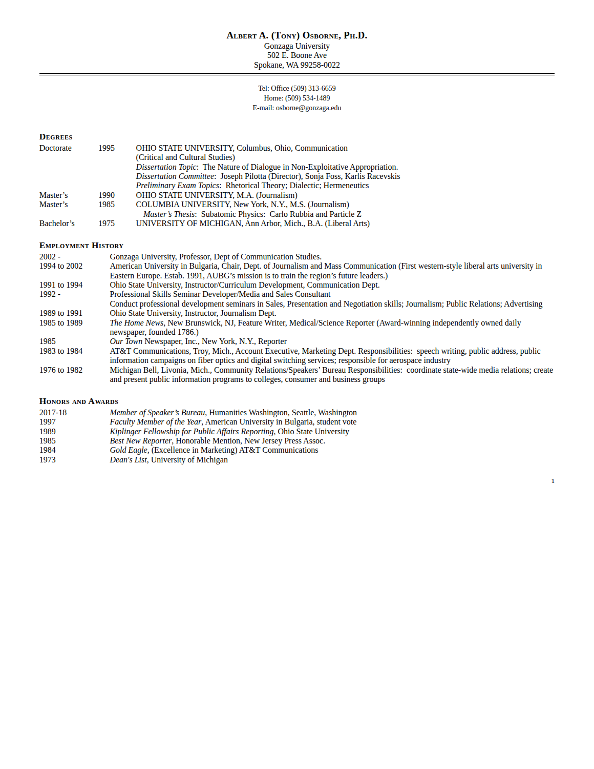Albert A. (Tony) Osborne, Ph.D.
Gonzaga University
502 E. Boone Ave
Spokane, WA 99258-0022
Tel: Office (509) 313-6659
Home: (509) 534-1489
E-mail: osborne@gonzaga.edu
Degrees
| Doctorate | 1995 | OHIO STATE UNIVERSITY, Columbus, Ohio, Communication (Critical and Cultural Studies) Dissertation Topic : The Nature of Dialogue in Non-Exploitative Appropriation. Dissertation Committee : Joseph Pilotta (Director), Sonja Foss, Karlis Racevskis Preliminary Exam Topics : Rhetorical Theory; Dialectic; Hermeneutics |
| Master’s | 1990 | OHIO STATE UNIVERSITY, M.A. (Journalism) |
| Master’s | 1985 | COLUMBIA UNIVERSITY, New York, N.Y., M.S. (Journalism) Master’s Thesis : Subatomic Physics: Carlo Rubbia and Particle Z |
| Bachelor’s | 1975 | UNIVERSITY OF MICHIGAN, Ann Arbor, Mich., B.A. (Liberal Arts) |
Employment History
| 2002 - | Gonzaga University, Professor, Dept of Communication Studies. |
| 1994 to 2002 | American University in Bulgaria, Chair, Dept. of Journalism and Mass Communication (First western-style liberal arts university in Eastern Europe. Estab. 1991, AUBG’s mission is to train the region’s future leaders.) |
| 1991 to 1994 | Ohio State University, Instructor/Curriculum Development, Communication Dept. |
| 1992 - | Professional Skills Seminar Developer/Media and Sales Consultant Conduct professional development seminars in Sales, Presentation and Negotiation skills; Journalism; Public Relations; Advertising |
| 1989 to 1991 | Ohio State University, Instructor, Journalism Dept. |
| 1985 to 1989 | The Home News , New Brunswick, NJ, Feature Writer, Medical/Science Reporter (Award-winning independently owned daily newspaper, founded 1786.) |
| 1985 | Our Town Newspaper, Inc., New York, N.Y., Reporter |
| 1983 to 1984 | AT&T Communications, Troy, Mich., Account Executive, Marketing Dept. Responsibilities: speech writing, public address, public information campaigns on fiber optics and digital switching services; responsible for aerospace industry |
| 1976 to 1982 | Michigan Bell, Livonia, Mich., Community Relations/Speakers’ Bureau Responsibilities: coordinate state-wide media relations; create and present public information programs to colleges, consumer and business groups |
Honors and Awards
| 2017-18 | Member of Speaker’s Bureau , Humanities Washington, Seattle, Washington |
| 1997 | Faculty Member of the Year , American University in Bulgaria, student vote |
| 1989 | Kiplinger Fellowship for Public Affairs Reporting , Ohio State University |
| 1985 | Best New Reporter , Honorable Mention, New Jersey Press Assoc. |
| 1984 | Gold Eagle , (Excellence in Marketing) AT&T Communications |
| 1973 | Dean's List , University of Michigan |
1